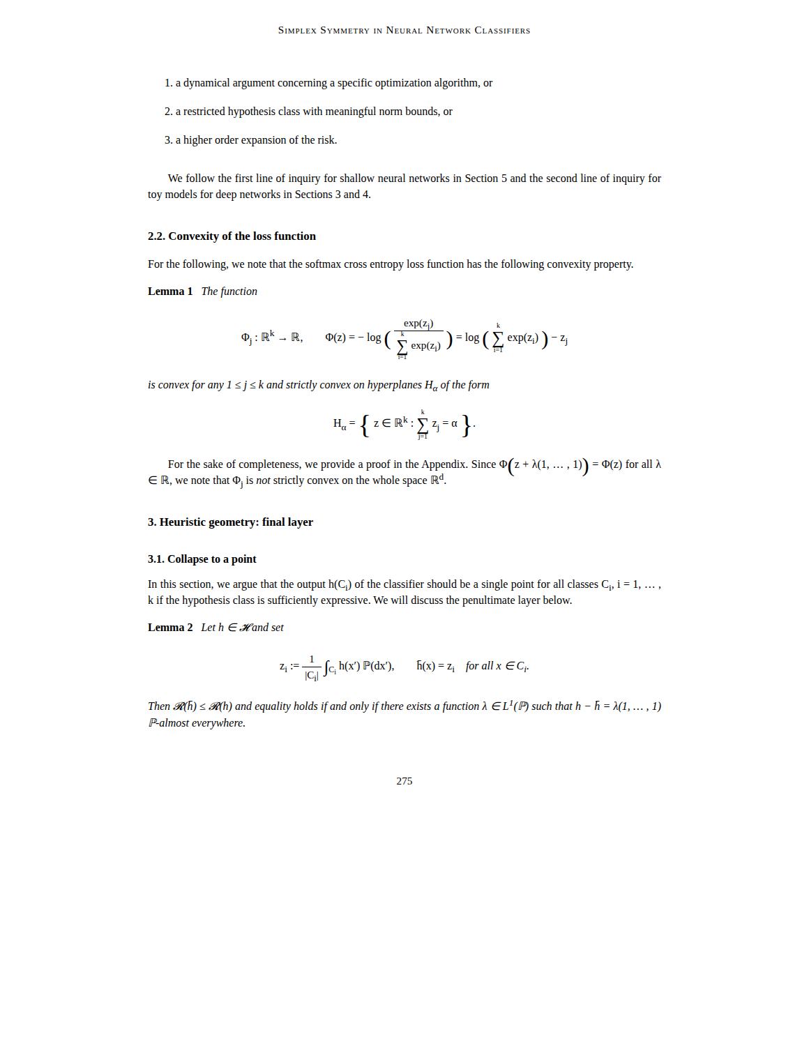Simplex Symmetry in Neural Network Classifiers
a dynamical argument concerning a specific optimization algorithm, or
a restricted hypothesis class with meaningful norm bounds, or
a higher order expansion of the risk.
We follow the first line of inquiry for shallow neural networks in Section 5 and the second line of inquiry for toy models for deep networks in Sections 3 and 4.
2.2. Convexity of the loss function
For the following, we note that the softmax cross entropy loss function has the following convexity property.
Lemma 1 The function
Φj : ℝk → ℝ, Φ(z) = − log ( exp(zj) k∑i=1 exp(zi) ) = log ( k∑i=1 exp(zi) ) − zj
is convex for any 1 ≤ j ≤ k and strictly convex on hyperplanes Hα of the form
Hα = { z ∈ ℝk : k∑j=1 zj = α }.
For the sake of completeness, we provide a proof in the Appendix. Since Φ(z + λ(1, … , 1)) = Φ(z) for all λ ∈ ℝ, we note that Φj is not strictly convex on the whole space ℝd.
3. Heuristic geometry: final layer
3.1. Collapse to a point
In this section, we argue that the output h(Ci) of the classifier should be a single point for all classes Ci, i = 1, … , k if the hypothesis class is sufficiently expressive. We will discuss the penultimate layer below.
Lemma 2 Let h ∈ 𝓗 and set
zi := 1 |Ci| ∫Ci h(x′) ℙ(dx′), h̄(x) = zi for all x ∈ Ci.
Then 𝓡(h̄) ≤ 𝓡(h) and equality holds if and only if there exists a function λ ∈ L1(ℙ) such that h − h̄ = λ(1, … , 1) ℙ-almost everywhere.
275